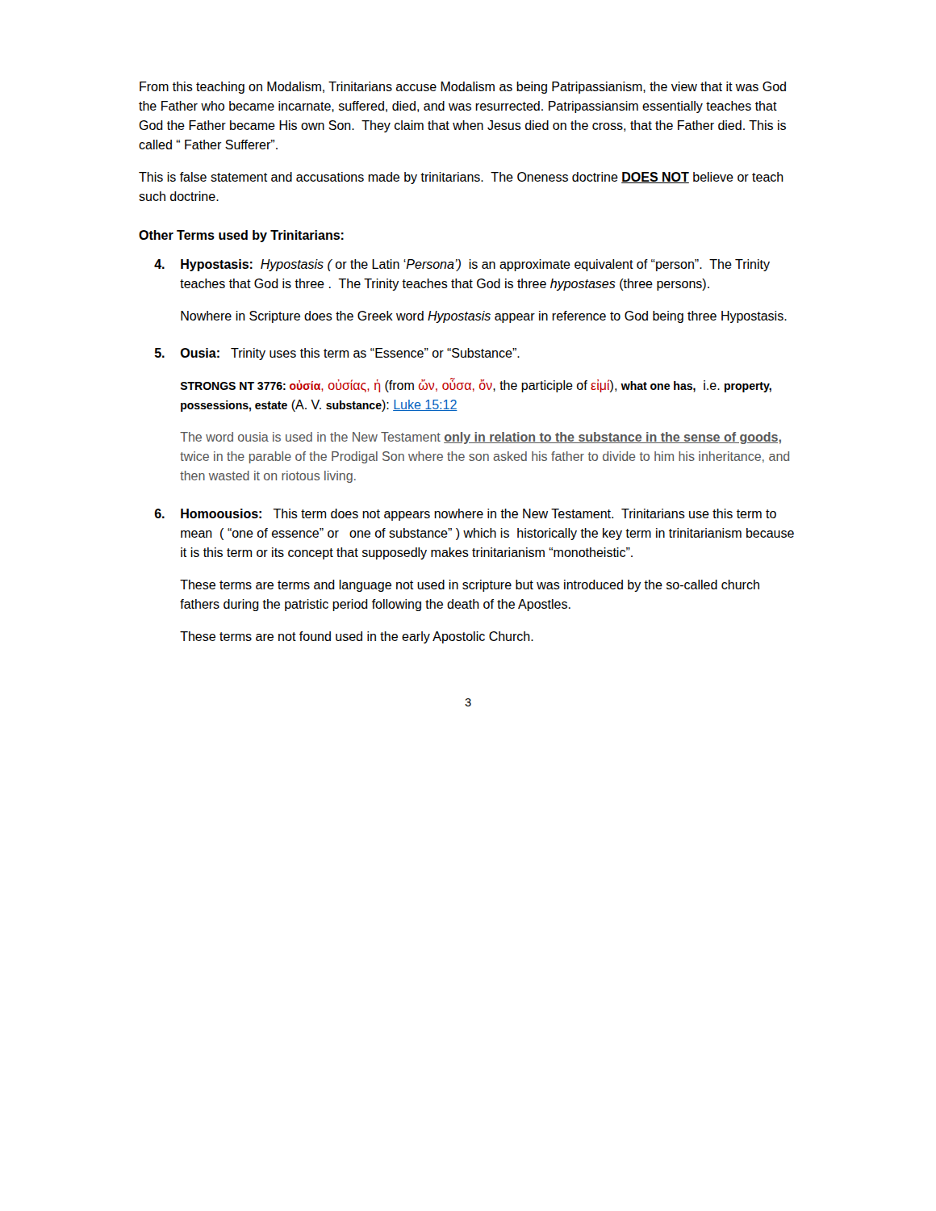From this teaching on Modalism, Trinitarians accuse Modalism as being Patripassianism, the view that it was God the Father who became incarnate, suffered, died, and was resurrected. Patripassiansim essentially teaches that God the Father became His own Son. They claim that when Jesus died on the cross, that the Father died. This is called “ Father Sufferer”.
This is false statement and accusations made by trinitarians. The Oneness doctrine DOES NOT believe or teach such doctrine.
Other Terms used by Trinitarians:
Hypostasis: Hypostasis ( or the Latin ‘Persona’) is an approximate equivalent of “person”. The Trinity teaches that God is three . The Trinity teaches that God is three hypostases (three persons).
Nowhere in Scripture does the Greek word Hypostasis appear in reference to God being three Hypostasis.
Ousia: Trinity uses this term as “Essence” or “Substance”.
STRONGS NT 3776: οὐσία, οὐσίας, ἡ (from ὤν, οὖσα, ὄν, the participle of εἰμί), what one has, i.e. property, possessions, estate (A. V. substance): Luke 15:12
The word ousia is used in the New Testament only in relation to the substance in the sense of goods, twice in the parable of the Prodigal Son where the son asked his father to divide to him his inheritance, and then wasted it on riotous living.
Homoousios: This term does not appears nowhere in the New Testament. Trinitarians use this term to mean ( “one of essence” or one of substance” ) which is historically the key term in trinitarianism because it is this term or its concept that supposedly makes trinitarianism “monotheistic”.
These terms are terms and language not used in scripture but was introduced by the so-called church fathers during the patristic period following the death of the Apostles.
These terms are not found used in the early Apostolic Church.
3